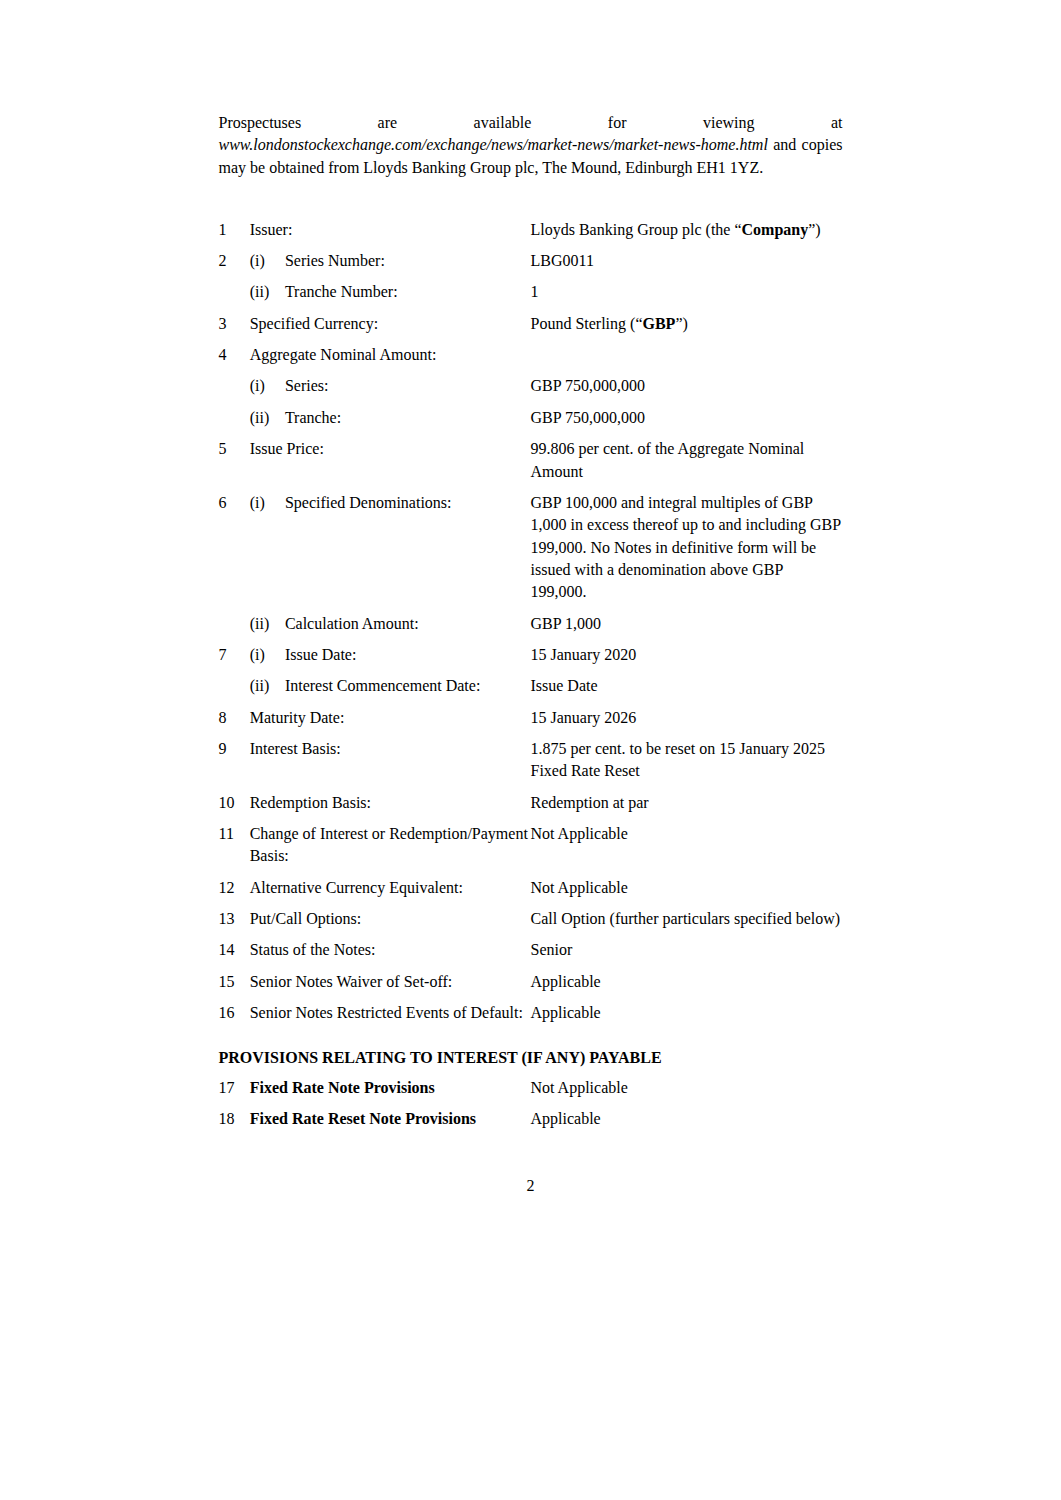Prospectuses are available for viewing at www.londonstockexchange.com/exchange/news/market-news/market-news-home.html and copies may be obtained from Lloyds Banking Group plc, The Mound, Edinburgh EH1 1YZ.
| 1 | Issuer: | Lloyds Banking Group plc (the “ Company ”) |
| 2 | (i) Series Number: | LBG0011 |
| | (ii) Tranche Number: | 1 |
| 3 | Specified Currency: | Pound Sterling (“ GBP ”) |
| 4 | Aggregate Nominal Amount: | |
| | (i) Series: | GBP 750,000,000 |
| | (ii) Tranche: | GBP 750,000,000 |
| 5 | Issue Price: | 99.806 per cent. of the Aggregate Nominal Amount |
| 6 | (i) Specified Denominations: | GBP 100,000 and integral multiples of GBP 1,000 in excess thereof up to and including GBP 199,000. No Notes in definitive form will be issued with a denomination above GBP 199,000. |
| | (ii) Calculation Amount: | GBP 1,000 |
| 7 | (i) Issue Date: | 15 January 2020 |
| | (ii) Interest Commencement Date: | Issue Date |
| 8 | Maturity Date: | 15 January 2026 |
| 9 | Interest Basis: | 1.875 per cent. to be reset on 15 January 2025 Fixed Rate Reset |
| 10 | Redemption Basis: | Redemption at par |
| 11 | Change of Interest or Redemption/Payment Basis: | Not Applicable |
| 12 | Alternative Currency Equivalent: | Not Applicable |
| 13 | Put/Call Options: | Call Option (further particulars specified below) |
| 14 | Status of the Notes: | Senior |
| 15 | Senior Notes Waiver of Set-off: | Applicable |
| 16 | Senior Notes Restricted Events of Default: | Applicable |
PROVISIONS RELATING TO INTEREST (IF ANY) PAYABLE
| 17 | Fixed Rate Note Provisions | Not Applicable |
| 18 | Fixed Rate Reset Note Provisions | Applicable |
2